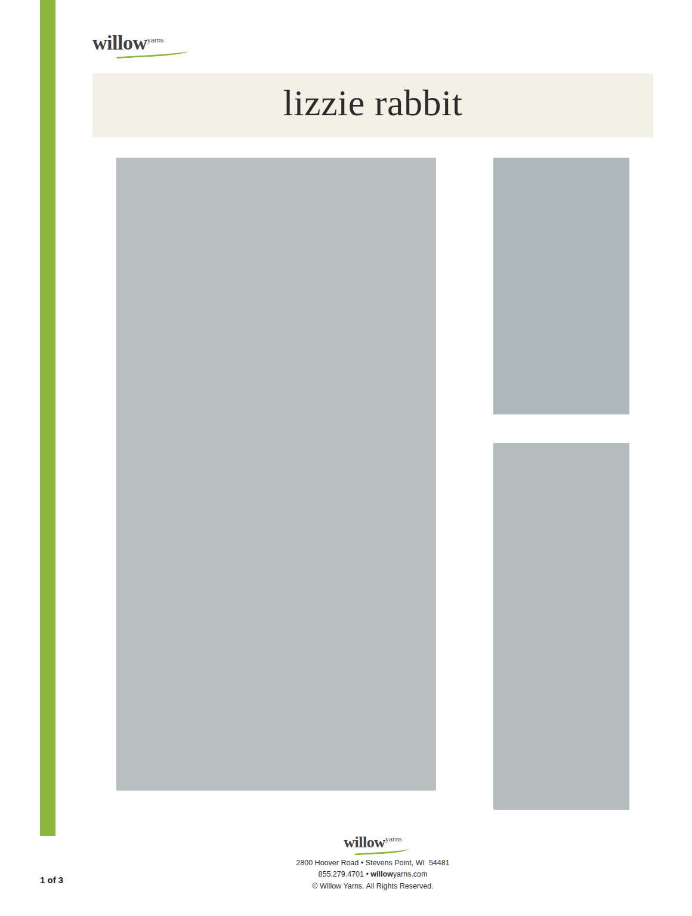willowyarns
lizzie rabbit
willowyarns
2800 Hoover Road • Stevens Point, WI 54481
855.279.4701 • willowyarns.com
© Willow Yarns. All Rights Reserved.
1 of 3